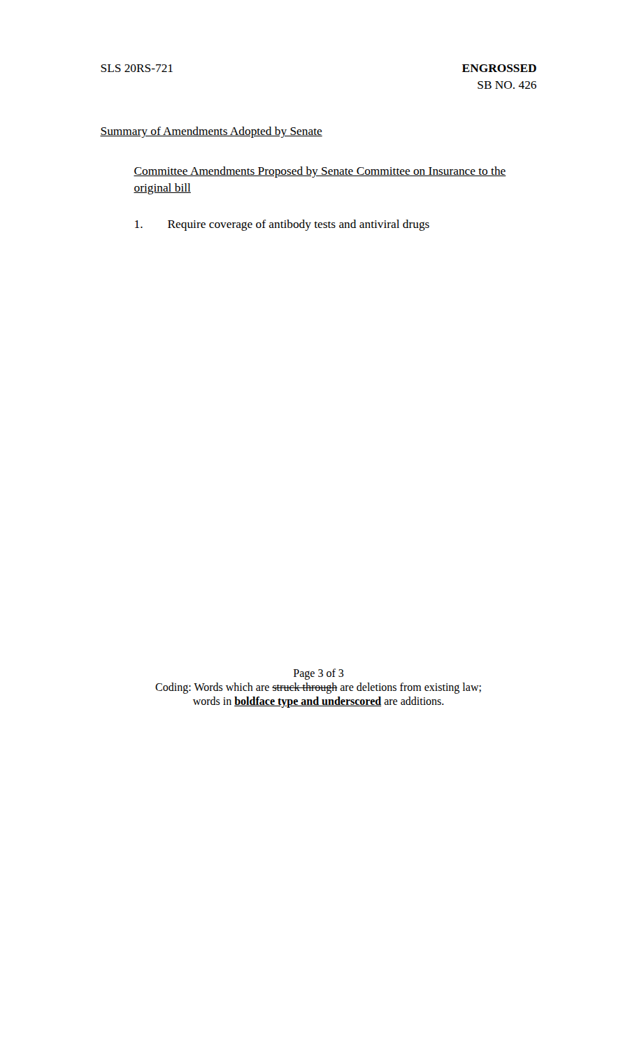SLS 20RS-721
ENGROSSED
SB NO. 426
Summary of Amendments Adopted by Senate
Committee Amendments Proposed by Senate Committee on Insurance to the original bill
1.
Require coverage of antibody tests and antiviral drugs
Page 3 of 3
Coding: Words which are struck through are deletions from existing law;
words in boldface type and underscored are additions.